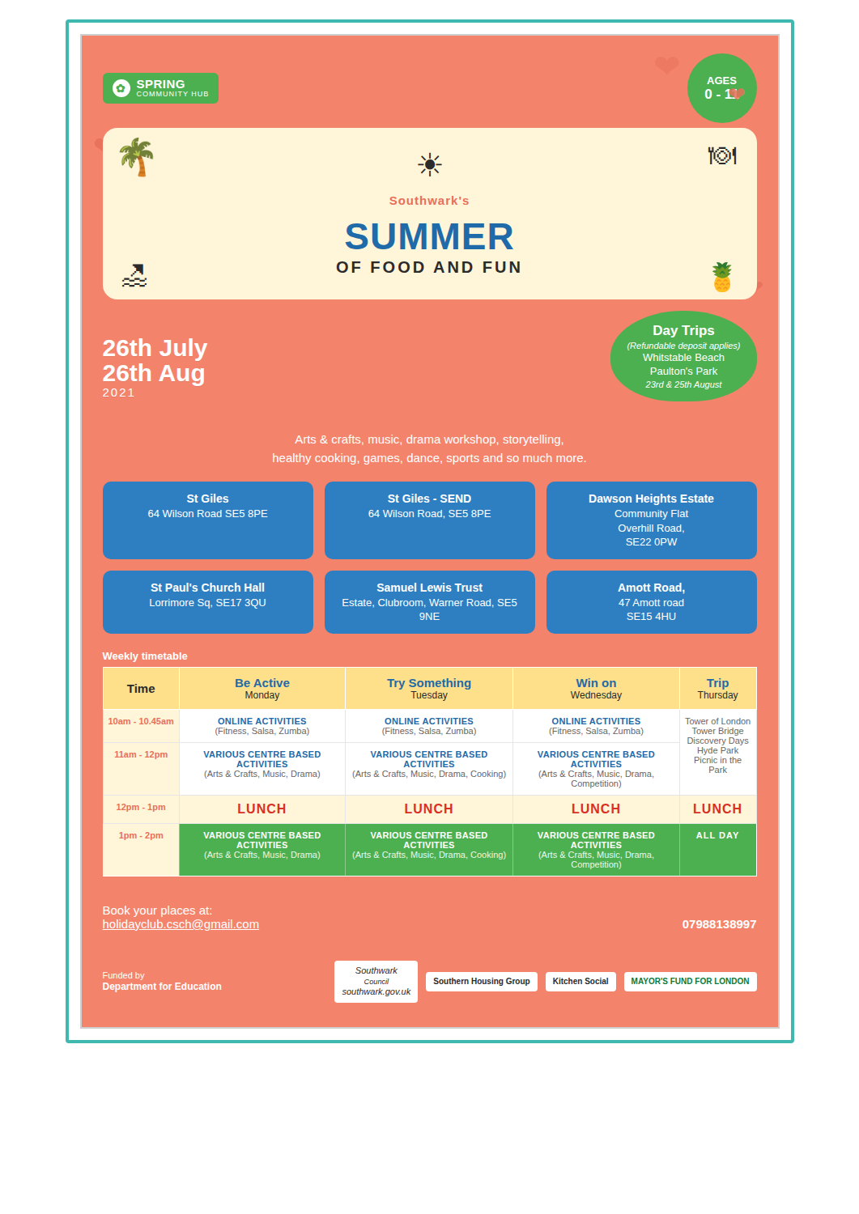❤ ❤ ❤ ❤ ❤
✿ SPRINGCOMMUNITY HUB
AGES0 - 11
🌴 🍽 🏖 🍍
☀
Southwark's
SUMMEROF FOOD AND FUN
26th July
26th Aug2021
Day Trips (Refundable deposit applies) Whitstable Beach
Paulton's Park
23rd & 25th August
Arts & crafts, music, drama workshop, storytelling,
healthy cooking, games, dance, sports and so much more.
St Giles64 Wilson Road SE5 8PE
St Giles - SEND64 Wilson Road, SE5 8PE
Dawson Heights Estate Community Flat
Overhill Road,
SE22 0PW
St Paul's Church Hall Lorrimore Sq, SE17 3QU
Samuel Lewis Trust Estate, Clubroom, Warner Road, SE5 9NE
Amott Road, 47 Amott road
SE15 4HU
Weekly timetable
| Time | Be Active Monday | Try Something Tuesday | Win on Wednesday | Trip Thursday |
| --- | --- | --- | --- | --- |
| 10am - 10.45am | ONLINE ACTIVITIES (Fitness, Salsa, Zumba) | ONLINE ACTIVITIES (Fitness, Salsa, Zumba) | ONLINE ACTIVITIES (Fitness, Salsa, Zumba) | Tower of London Tower Bridge Discovery Days Hyde Park Picnic in the Park |
| 11am - 12pm | VARIOUS CENTRE BASED ACTIVITIES (Arts & Crafts, Music, Drama) | VARIOUS CENTRE BASED ACTIVITIES (Arts & Crafts, Music, Drama, Cooking) | VARIOUS CENTRE BASED ACTIVITIES (Arts & Crafts, Music, Drama, Competition) |
| 12pm - 1pm | LUNCH | LUNCH | LUNCH | LUNCH |
| 1pm - 2pm | VARIOUS CENTRE BASED ACTIVITIES (Arts & Crafts, Music, Drama) | VARIOUS CENTRE BASED ACTIVITIES (Arts & Crafts, Music, Drama, Cooking) | VARIOUS CENTRE BASED ACTIVITIES (Arts & Crafts, Music, Drama, Competition) | ALL DAY |
Book your places at:
holidayclub.csch@gmail.com
07988138997
Funded by
Department for Education
Southwark
Council
southwark.gov.uk Southern Housing Group Kitchen Social MAYOR'S FUND FOR LONDON